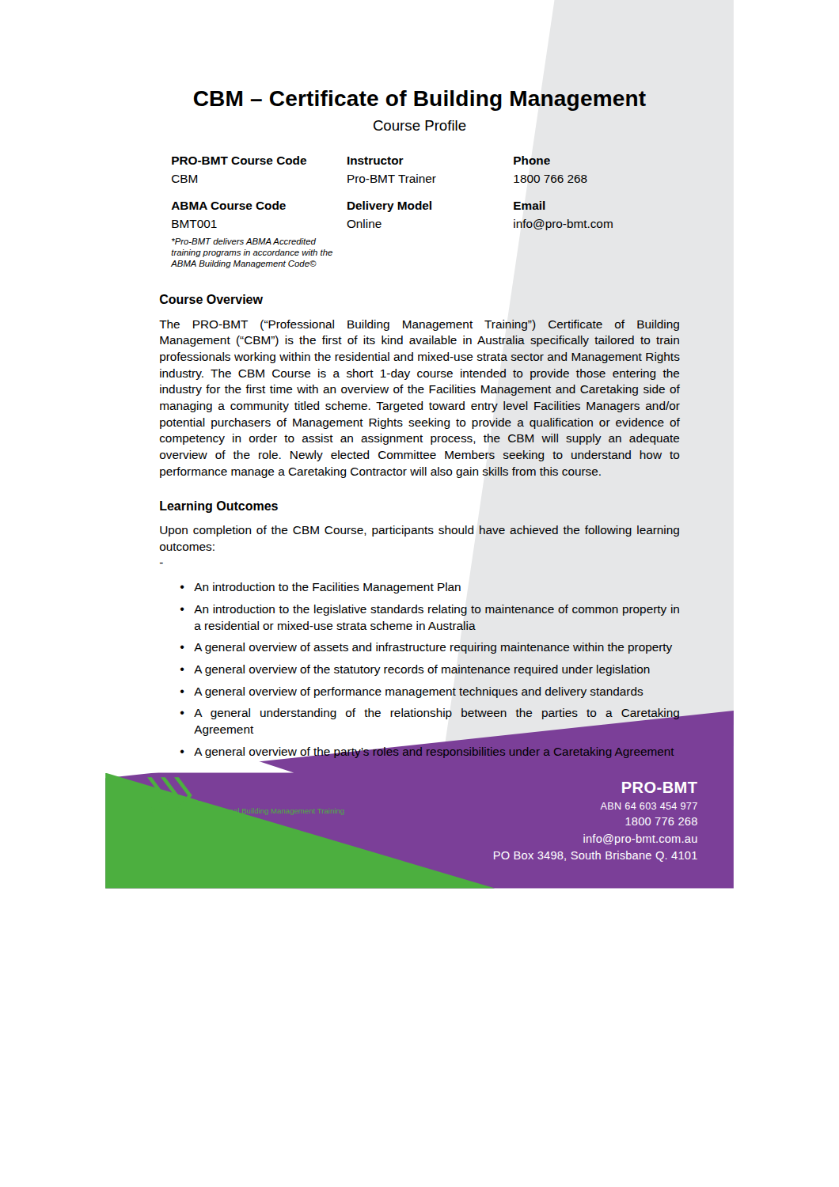CBM – Certificate of Building Management
Course Profile
| PRO-BMT Course Code | Instructor | Phone |
| CBM | Pro-BMT Trainer | 1800 766 268 |
| ABMA Course Code | Delivery Model | Email |
| BMT001 | Online | info@pro-bmt.com |
| *Pro-BMT delivers ABMA Accredited training programs in accordance with the ABMA Building Management Code© | | |
Course Overview
The PRO-BMT (“Professional Building Management Training”) Certificate of Building Management (“CBM”) is the first of its kind available in Australia specifically tailored to train professionals working within the residential and mixed-use strata sector and Management Rights industry. The CBM Course is a short 1-day course intended to provide those entering the industry for the first time with an overview of the Facilities Management and Caretaking side of managing a community titled scheme. Targeted toward entry level Facilities Managers and/or potential purchasers of Management Rights seeking to provide a qualification or evidence of competency in order to assist an assignment process, the CBM will supply an adequate overview of the role. Newly elected Committee Members seeking to understand how to performance manage a Caretaking Contractor will also gain skills from this course.
Learning Outcomes
Upon completion of the CBM Course, participants should have achieved the following learning outcomes:
-
An introduction to the Facilities Management Plan
An introduction to the legislative standards relating to maintenance of common property in a residential or mixed-use strata scheme in Australia
A general overview of assets and infrastructure requiring maintenance within the property
A general overview of the statutory records of maintenance required under legislation
A general overview of performance management techniques and delivery standards
A general understanding of the relationship between the parties to a Caretaking Agreement
A general overview of the party’s roles and responsibilities under a Caretaking Agreement
PRO-BMT Professional Building Management Training
PRO-BMT
ABN 64 603 454 977
1800 776 268
info@pro-bmt.com.au
PO Box 3498, South Brisbane Q. 4101